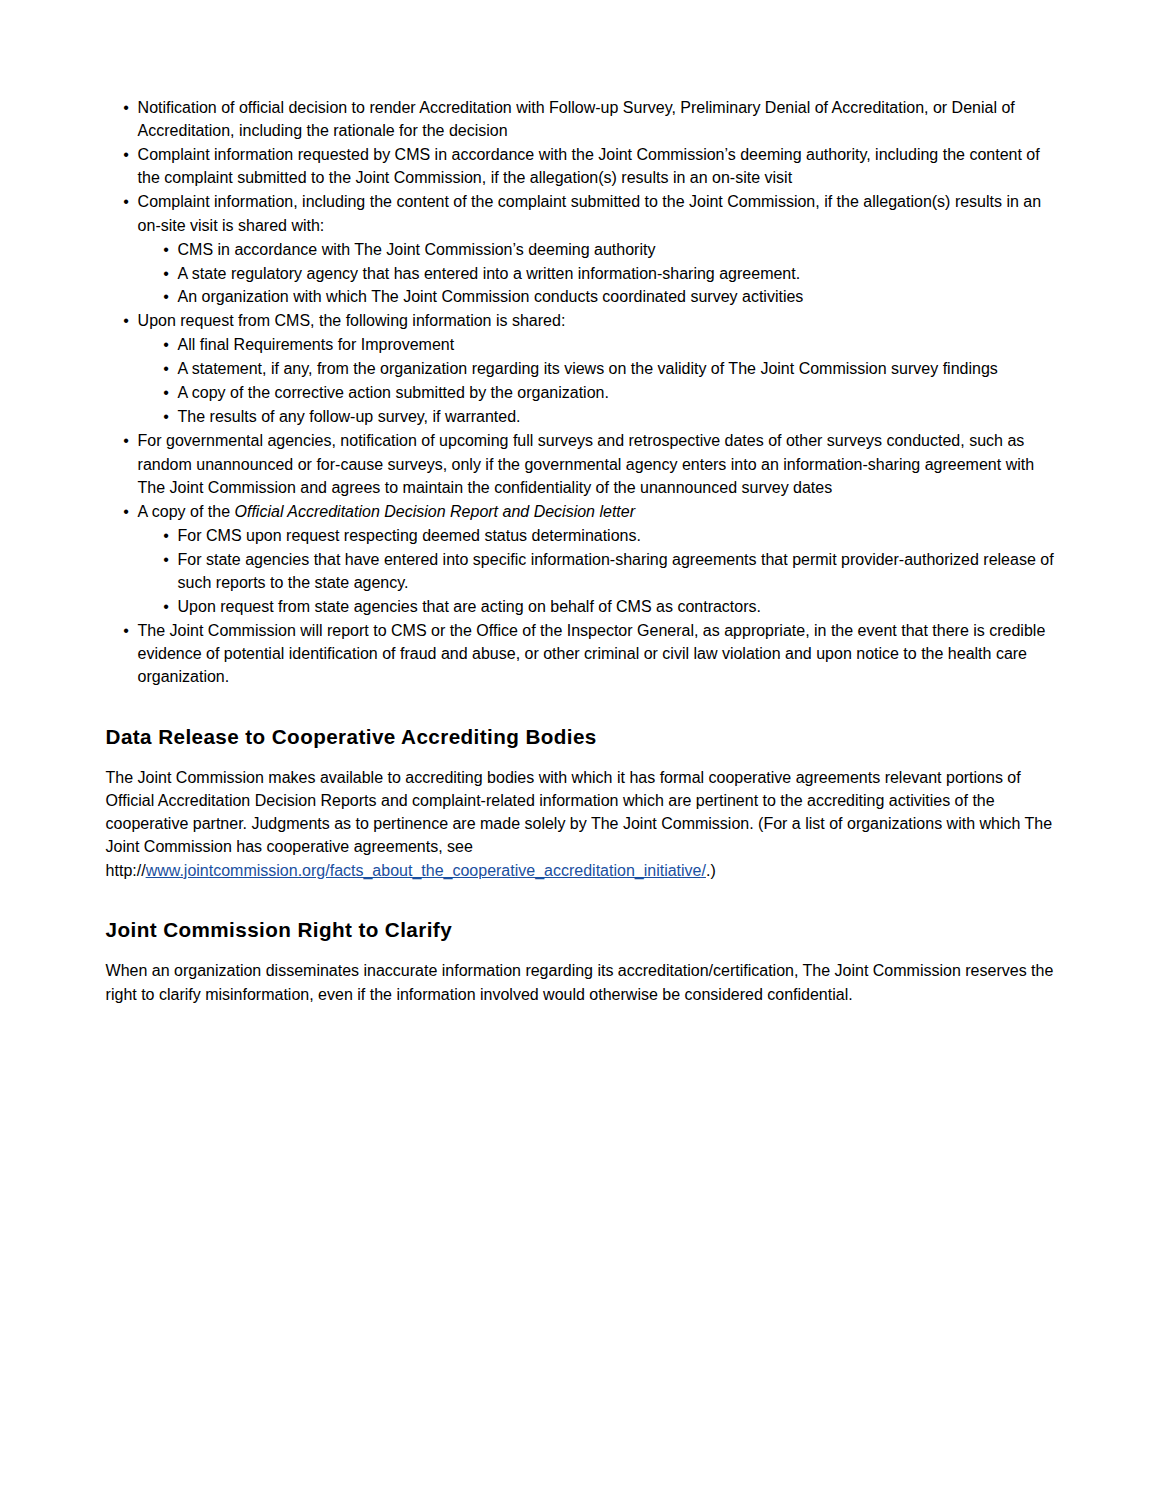Notification of official decision to render Accreditation with Follow-up Survey, Preliminary Denial of Accreditation, or Denial of Accreditation, including the rationale for the decision
Complaint information requested by CMS in accordance with the Joint Commission’s deeming authority, including the content of the complaint submitted to the Joint Commission, if the allegation(s) results in an on-site visit
Complaint information, including the content of the complaint submitted to the Joint Commission, if the allegation(s) results in an on-site visit is shared with:
CMS in accordance with The Joint Commission’s deeming authority
A state regulatory agency that has entered into a written information-sharing agreement.
An organization with which The Joint Commission conducts coordinated survey activities
Upon request from CMS, the following information is shared:
All final Requirements for Improvement
A statement, if any, from the organization regarding its views on the validity of The Joint Commission survey findings
A copy of the corrective action submitted by the organization.
The results of any follow-up survey, if warranted.
For governmental agencies, notification of upcoming full surveys and retrospective dates of other surveys conducted, such as random unannounced or for-cause surveys, only if the governmental agency enters into an information-sharing agreement with The Joint Commission and agrees to maintain the confidentiality of the unannounced survey dates
A copy of the Official Accreditation Decision Report and Decision letter
For CMS upon request respecting deemed status determinations.
For state agencies that have entered into specific information-sharing agreements that permit provider-authorized release of such reports to the state agency.
Upon request from state agencies that are acting on behalf of CMS as contractors.
The Joint Commission will report to CMS or the Office of the Inspector General, as appropriate, in the event that there is credible evidence of potential identification of fraud and abuse, or other criminal or civil law violation and upon notice to the health care organization.
Data Release to Cooperative Accrediting Bodies
The Joint Commission makes available to accrediting bodies with which it has formal cooperative agreements relevant portions of Official Accreditation Decision Reports and complaint-related information which are pertinent to the accrediting activities of the cooperative partner. Judgments as to pertinence are made solely by The Joint Commission. (For a list of organizations with which The Joint Commission has cooperative agreements, see http://www.jointcommission.org/facts_about_the_cooperative_accreditation_initiative/.)
Joint Commission Right to Clarify
When an organization disseminates inaccurate information regarding its accreditation/certification, The Joint Commission reserves the right to clarify misinformation, even if the information involved would otherwise be considered confidential.